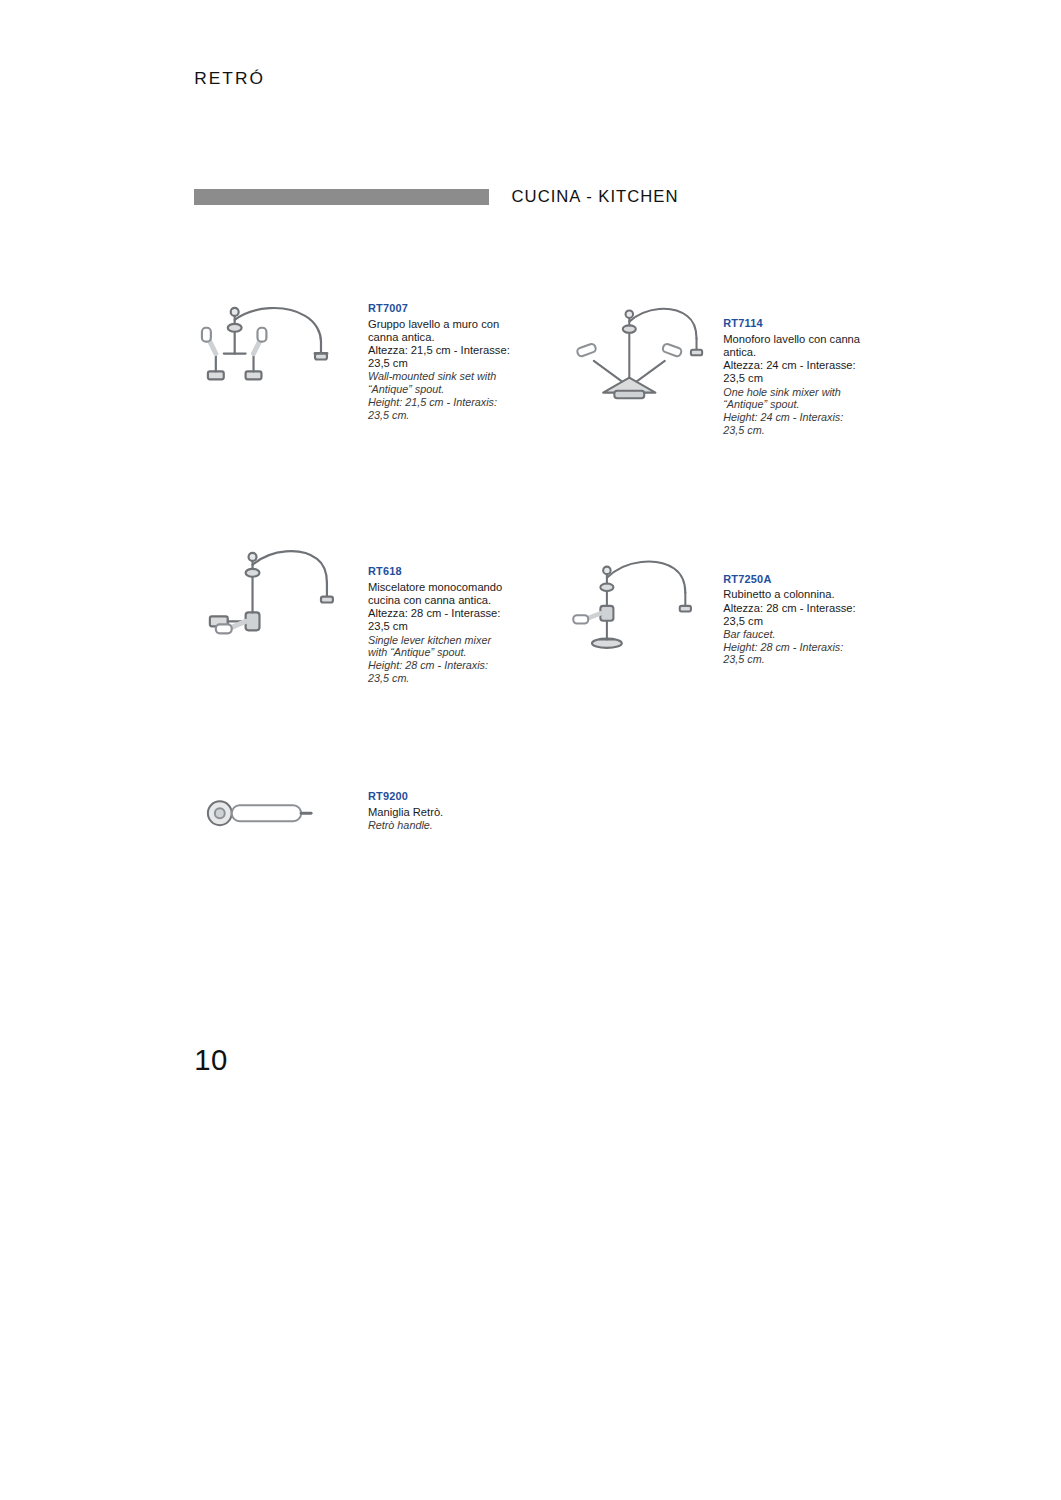RETRÓ
CUCINA - KITCHEN
RT7007
Gruppo lavello a muro con canna antica.
Altezza: 21,5 cm - Interasse: 23,5 cm
Wall-mounted sink set with “Antique” spout.
Height: 21,5 cm - Interaxis: 23,5 cm.
RT7114
Monoforo lavello con canna antica.
Altezza: 24 cm - Interasse: 23,5 cm
One hole sink mixer with “Antique” spout.
Height: 24 cm - Interaxis: 23,5 cm.
RT618
Miscelatore monocomando cucina con canna antica.
Altezza: 28 cm - Interasse: 23,5 cm
Single lever kitchen mixer with “Antique” spout.
Height: 28 cm - Interaxis: 23,5 cm.
RT7250A
Rubinetto a colonnina.
Altezza: 28 cm - Interasse: 23,5 cm
Bar faucet.
Height: 28 cm - Interaxis: 23,5 cm.
RT9200
Maniglia Retrò.
Retrò handle.
10